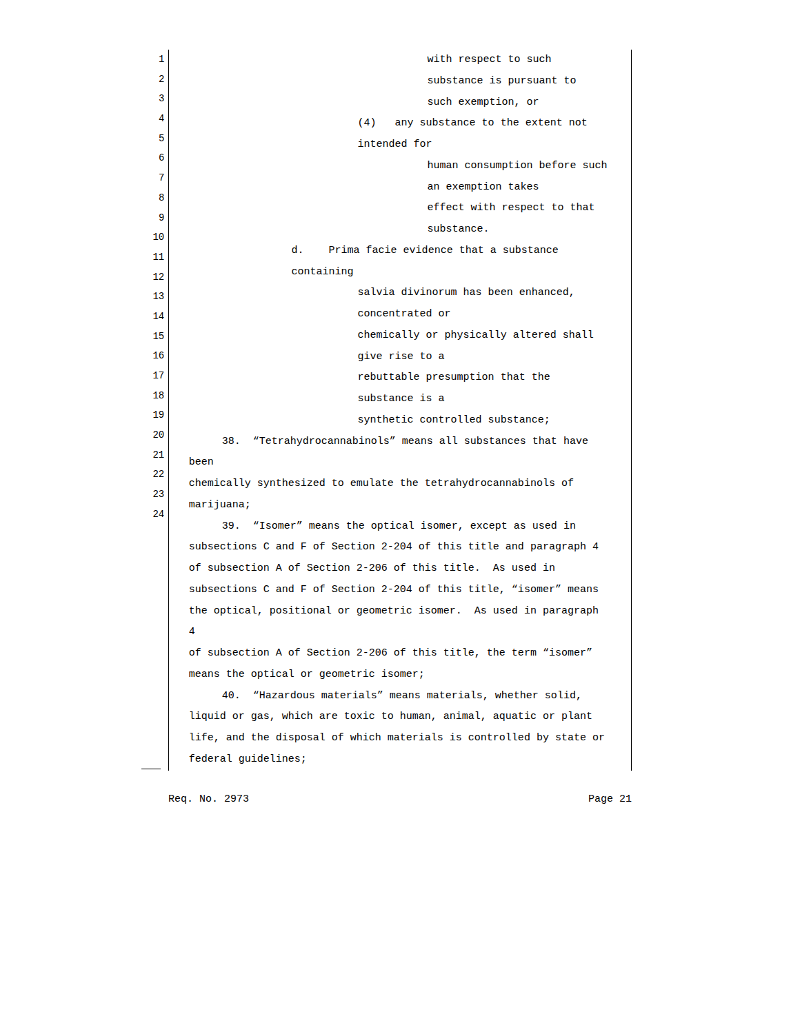1
2
3
4
5
6
7
8
9
10
11
12
13
14
15
16
17
18
19
20
21
22
23
24
with respect to such substance is pursuant to
such exemption, or
(4) any substance to the extent not intended for
human consumption before such an exemption takes
effect with respect to that substance.
d. Prima facie evidence that a substance containing
salvia divinorum has been enhanced, concentrated or
chemically or physically altered shall give rise to a
rebuttable presumption that the substance is a
synthetic controlled substance;
38. “Tetrahydrocannabinols” means all substances that have been
chemically synthesized to emulate the tetrahydrocannabinols of
marijuana;
39. “Isomer” means the optical isomer, except as used in
subsections C and F of Section 2-204 of this title and paragraph 4
of subsection A of Section 2-206 of this title. As used in
subsections C and F of Section 2-204 of this title, “isomer” means
the optical, positional or geometric isomer. As used in paragraph 4
of subsection A of Section 2-206 of this title, the term “isomer”
means the optical or geometric isomer;
40. “Hazardous materials” means materials, whether solid,
liquid or gas, which are toxic to human, animal, aquatic or plant
life, and the disposal of which materials is controlled by state or
federal guidelines;
Req. No. 2973 Page 21